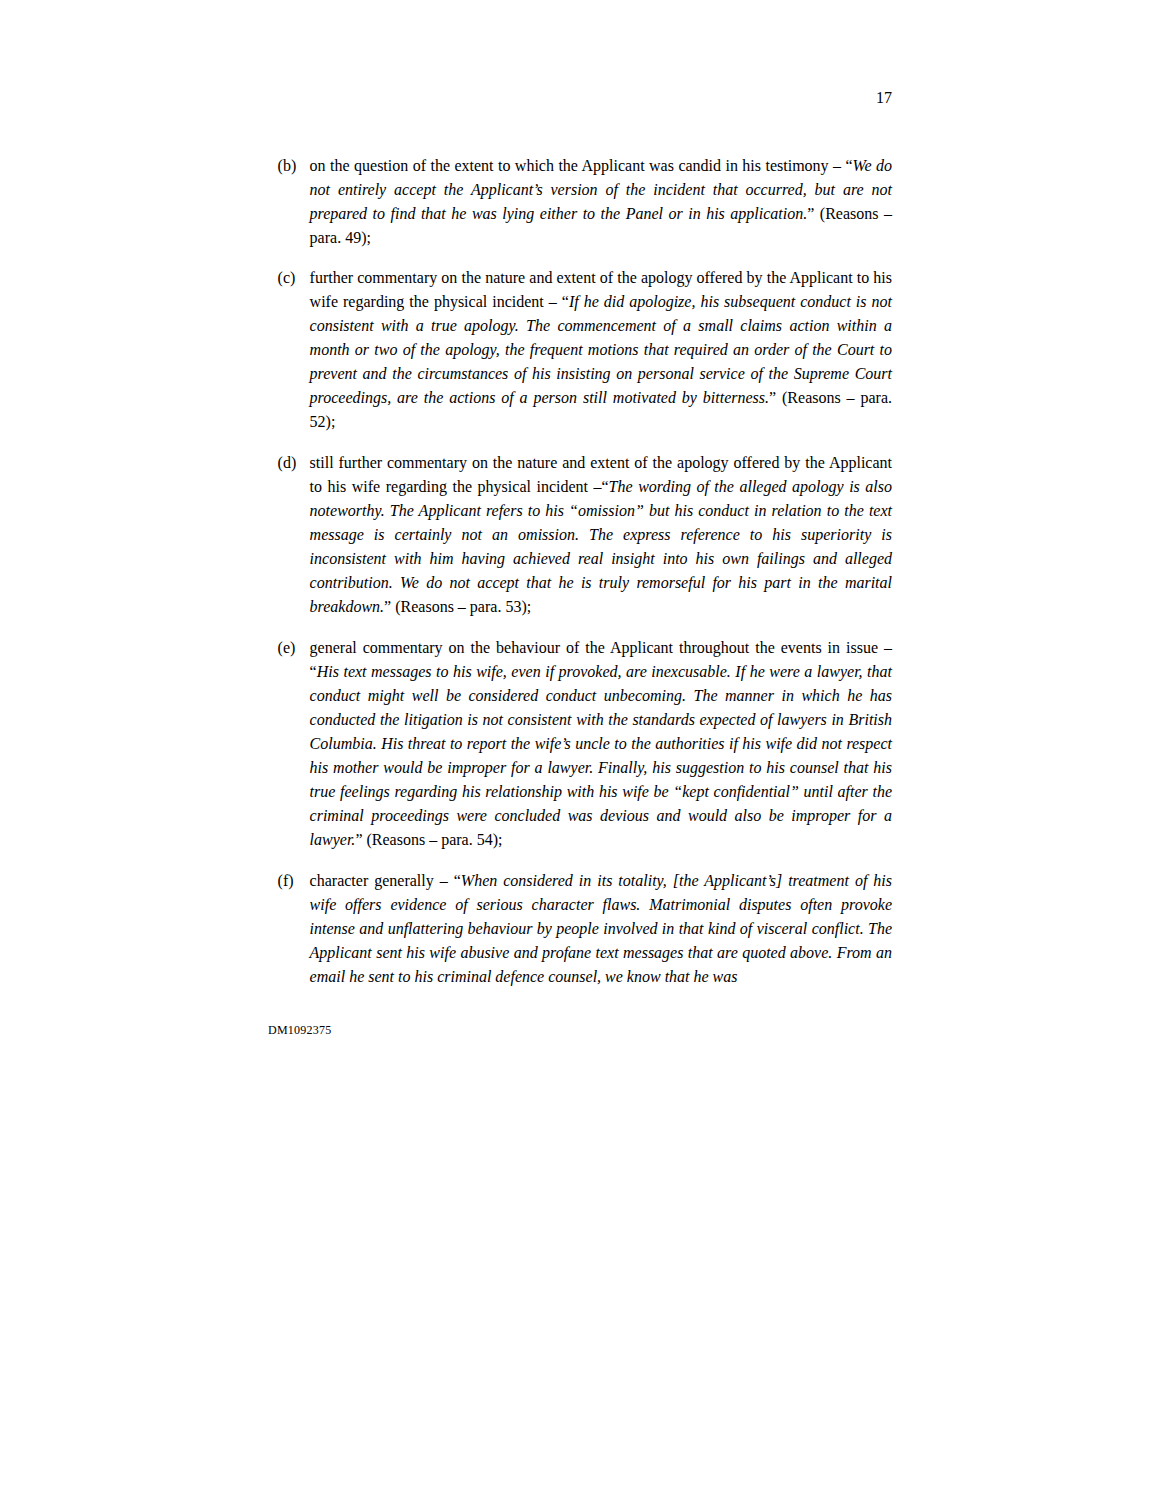17
(b)
on the question of the extent to which the Applicant was candid in his testimony – “We do not entirely accept the Applicant’s version of the incident that occurred, but are not prepared to find that he was lying either to the Panel or in his application.” (Reasons – para. 49);
(c)
further commentary on the nature and extent of the apology offered by the Applicant to his wife regarding the physical incident – “If he did apologize, his subsequent conduct is not consistent with a true apology. The commencement of a small claims action within a month or two of the apology, the frequent motions that required an order of the Court to prevent and the circumstances of his insisting on personal service of the Supreme Court proceedings, are the actions of a person still motivated by bitterness.” (Reasons – para. 52);
(d)
still further commentary on the nature and extent of the apology offered by the Applicant to his wife regarding the physical incident –“The wording of the alleged apology is also noteworthy. The Applicant refers to his “omission” but his conduct in relation to the text message is certainly not an omission. The express reference to his superiority is inconsistent with him having achieved real insight into his own failings and alleged contribution. We do not accept that he is truly remorseful for his part in the marital breakdown.” (Reasons – para. 53);
(e)
general commentary on the behaviour of the Applicant throughout the events in issue – “His text messages to his wife, even if provoked, are inexcusable. If he were a lawyer, that conduct might well be considered conduct unbecoming. The manner in which he has conducted the litigation is not consistent with the standards expected of lawyers in British Columbia. His threat to report the wife’s uncle to the authorities if his wife did not respect his mother would be improper for a lawyer. Finally, his suggestion to his counsel that his true feelings regarding his relationship with his wife be “kept confidential” until after the criminal proceedings were concluded was devious and would also be improper for a lawyer.” (Reasons – para. 54);
(f)
character generally – “When considered in its totality, [the Applicant’s] treatment of his wife offers evidence of serious character flaws. Matrimonial disputes often provoke intense and unflattering behaviour by people involved in that kind of visceral conflict. The Applicant sent his wife abusive and profane text messages that are quoted above. From an email he sent to his criminal defence counsel, we know that he was
DM1092375